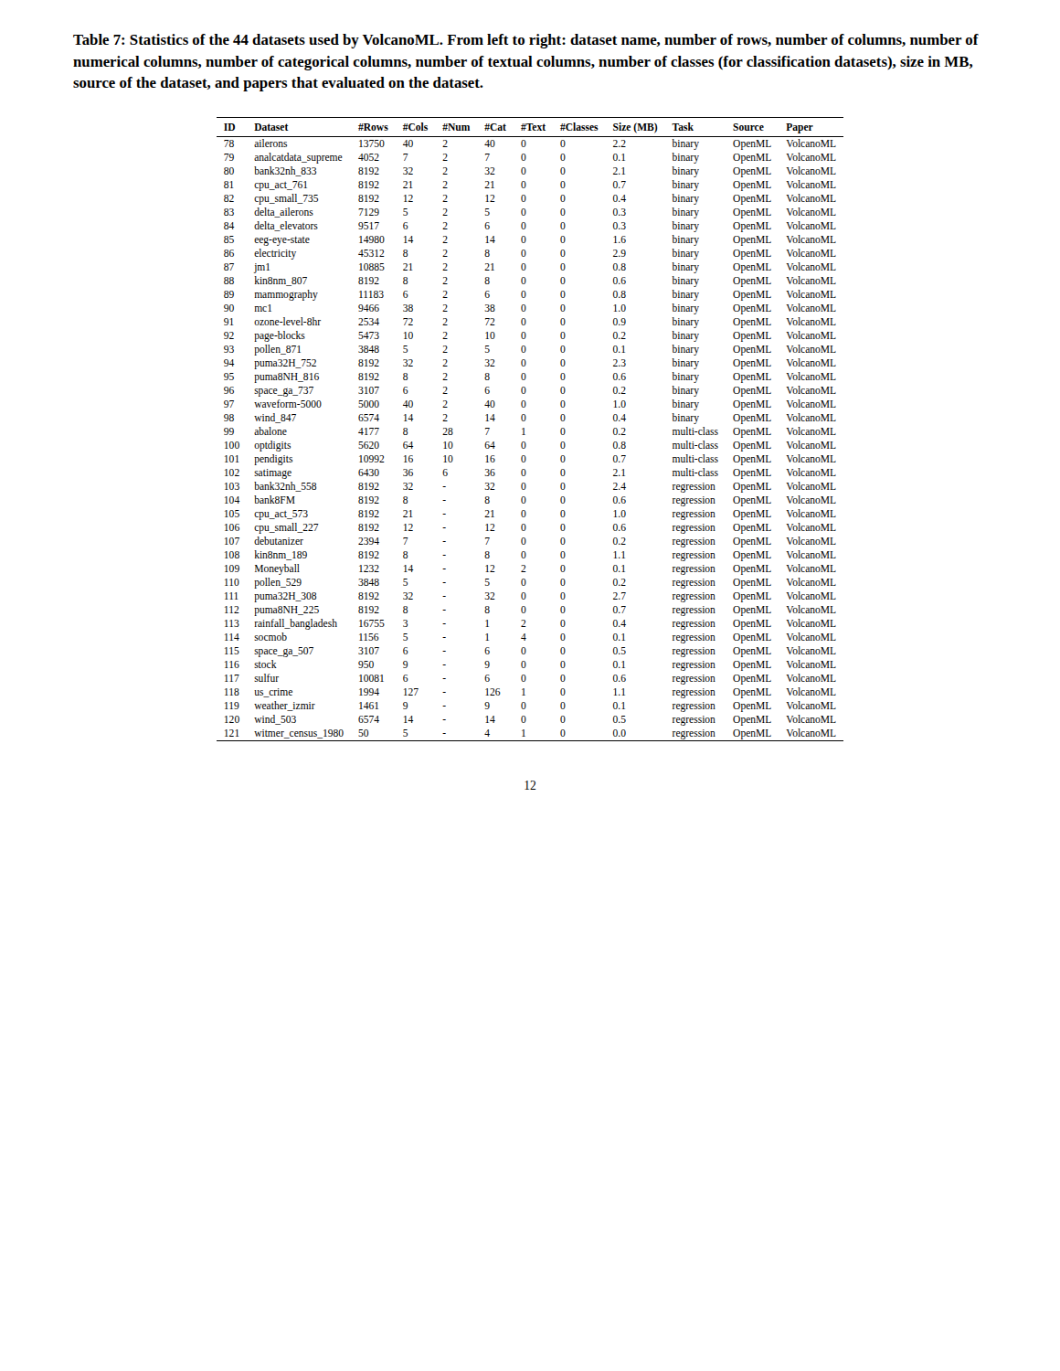Table 7: Statistics of the 44 datasets used by VolcanoML. From left to right: dataset name, number of rows, number of columns, number of numerical columns, number of categorical columns, number of textual columns, number of classes (for classification datasets), size in MB, source of the dataset, and papers that evaluated on the dataset.
| ID | Dataset | #Rows | #Cols | #Num | #Cat | #Text | #Classes | Size (MB) | Task | Source | Paper |
| --- | --- | --- | --- | --- | --- | --- | --- | --- | --- | --- | --- |
| 78 | ailerons | 13750 | 40 | 2 | 40 | 0 | 0 | 2.2 | binary | OpenML | VolcanoML |
| 79 | analcatdata_supreme | 4052 | 7 | 2 | 7 | 0 | 0 | 0.1 | binary | OpenML | VolcanoML |
| 80 | bank32nh_833 | 8192 | 32 | 2 | 32 | 0 | 0 | 2.1 | binary | OpenML | VolcanoML |
| 81 | cpu_act_761 | 8192 | 21 | 2 | 21 | 0 | 0 | 0.7 | binary | OpenML | VolcanoML |
| 82 | cpu_small_735 | 8192 | 12 | 2 | 12 | 0 | 0 | 0.4 | binary | OpenML | VolcanoML |
| 83 | delta_ailerons | 7129 | 5 | 2 | 5 | 0 | 0 | 0.3 | binary | OpenML | VolcanoML |
| 84 | delta_elevators | 9517 | 6 | 2 | 6 | 0 | 0 | 0.3 | binary | OpenML | VolcanoML |
| 85 | eeg-eye-state | 14980 | 14 | 2 | 14 | 0 | 0 | 1.6 | binary | OpenML | VolcanoML |
| 86 | electricity | 45312 | 8 | 2 | 8 | 0 | 0 | 2.9 | binary | OpenML | VolcanoML |
| 87 | jm1 | 10885 | 21 | 2 | 21 | 0 | 0 | 0.8 | binary | OpenML | VolcanoML |
| 88 | kin8nm_807 | 8192 | 8 | 2 | 8 | 0 | 0 | 0.6 | binary | OpenML | VolcanoML |
| 89 | mammography | 11183 | 6 | 2 | 6 | 0 | 0 | 0.8 | binary | OpenML | VolcanoML |
| 90 | mc1 | 9466 | 38 | 2 | 38 | 0 | 0 | 1.0 | binary | OpenML | VolcanoML |
| 91 | ozone-level-8hr | 2534 | 72 | 2 | 72 | 0 | 0 | 0.9 | binary | OpenML | VolcanoML |
| 92 | page-blocks | 5473 | 10 | 2 | 10 | 0 | 0 | 0.2 | binary | OpenML | VolcanoML |
| 93 | pollen_871 | 3848 | 5 | 2 | 5 | 0 | 0 | 0.1 | binary | OpenML | VolcanoML |
| 94 | puma32H_752 | 8192 | 32 | 2 | 32 | 0 | 0 | 2.3 | binary | OpenML | VolcanoML |
| 95 | puma8NH_816 | 8192 | 8 | 2 | 8 | 0 | 0 | 0.6 | binary | OpenML | VolcanoML |
| 96 | space_ga_737 | 3107 | 6 | 2 | 6 | 0 | 0 | 0.2 | binary | OpenML | VolcanoML |
| 97 | waveform-5000 | 5000 | 40 | 2 | 40 | 0 | 0 | 1.0 | binary | OpenML | VolcanoML |
| 98 | wind_847 | 6574 | 14 | 2 | 14 | 0 | 0 | 0.4 | binary | OpenML | VolcanoML |
| 99 | abalone | 4177 | 8 | 28 | 7 | 1 | 0 | 0.2 | multi-class | OpenML | VolcanoML |
| 100 | optdigits | 5620 | 64 | 10 | 64 | 0 | 0 | 0.8 | multi-class | OpenML | VolcanoML |
| 101 | pendigits | 10992 | 16 | 10 | 16 | 0 | 0 | 0.7 | multi-class | OpenML | VolcanoML |
| 102 | satimage | 6430 | 36 | 6 | 36 | 0 | 0 | 2.1 | multi-class | OpenML | VolcanoML |
| 103 | bank32nh_558 | 8192 | 32 | - | 32 | 0 | 0 | 2.4 | regression | OpenML | VolcanoML |
| 104 | bank8FM | 8192 | 8 | - | 8 | 0 | 0 | 0.6 | regression | OpenML | VolcanoML |
| 105 | cpu_act_573 | 8192 | 21 | - | 21 | 0 | 0 | 1.0 | regression | OpenML | VolcanoML |
| 106 | cpu_small_227 | 8192 | 12 | - | 12 | 0 | 0 | 0.6 | regression | OpenML | VolcanoML |
| 107 | debutanizer | 2394 | 7 | - | 7 | 0 | 0 | 0.2 | regression | OpenML | VolcanoML |
| 108 | kin8nm_189 | 8192 | 8 | - | 8 | 0 | 0 | 1.1 | regression | OpenML | VolcanoML |
| 109 | Moneyball | 1232 | 14 | - | 12 | 2 | 0 | 0.1 | regression | OpenML | VolcanoML |
| 110 | pollen_529 | 3848 | 5 | - | 5 | 0 | 0 | 0.2 | regression | OpenML | VolcanoML |
| 111 | puma32H_308 | 8192 | 32 | - | 32 | 0 | 0 | 2.7 | regression | OpenML | VolcanoML |
| 112 | puma8NH_225 | 8192 | 8 | - | 8 | 0 | 0 | 0.7 | regression | OpenML | VolcanoML |
| 113 | rainfall_bangladesh | 16755 | 3 | - | 1 | 2 | 0 | 0.4 | regression | OpenML | VolcanoML |
| 114 | socmob | 1156 | 5 | - | 1 | 4 | 0 | 0.1 | regression | OpenML | VolcanoML |
| 115 | space_ga_507 | 3107 | 6 | - | 6 | 0 | 0 | 0.5 | regression | OpenML | VolcanoML |
| 116 | stock | 950 | 9 | - | 9 | 0 | 0 | 0.1 | regression | OpenML | VolcanoML |
| 117 | sulfur | 10081 | 6 | - | 6 | 0 | 0 | 0.6 | regression | OpenML | VolcanoML |
| 118 | us_crime | 1994 | 127 | - | 126 | 1 | 0 | 1.1 | regression | OpenML | VolcanoML |
| 119 | weather_izmir | 1461 | 9 | - | 9 | 0 | 0 | 0.1 | regression | OpenML | VolcanoML |
| 120 | wind_503 | 6574 | 14 | - | 14 | 0 | 0 | 0.5 | regression | OpenML | VolcanoML |
| 121 | witmer_census_1980 | 50 | 5 | - | 4 | 1 | 0 | 0.0 | regression | OpenML | VolcanoML |
12